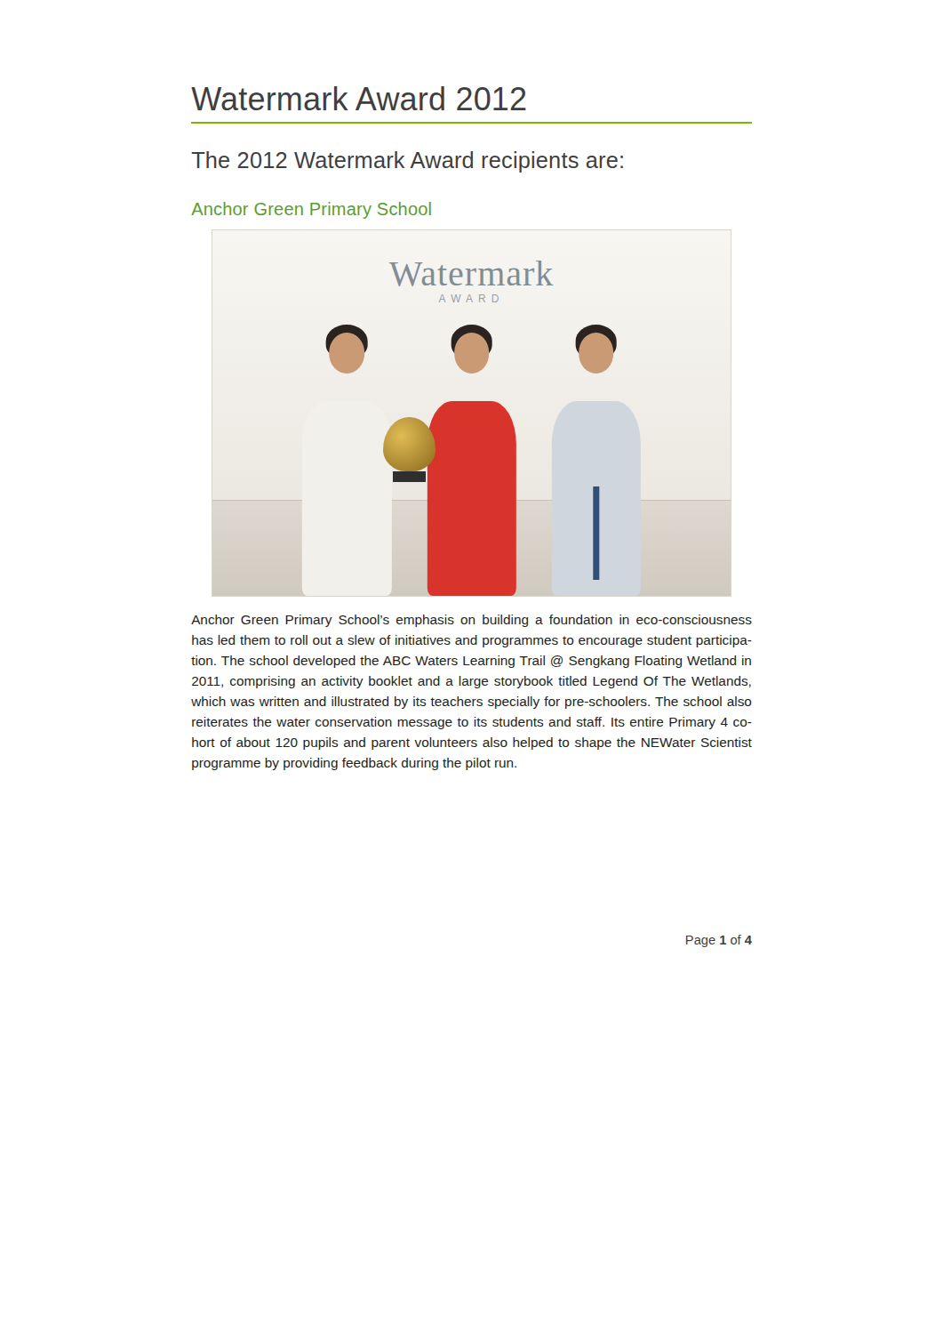Watermark Award 2012
The 2012 Watermark Award recipients are:
Anchor Green Primary School
WatermarkAWARD
Anchor Green Primary School’s emphasis on building a foundation in eco-consciousness has led them to roll out a slew of initiatives and programmes to encourage student participation. The school developed the ABC Waters Learning Trail @ Sengkang Floating Wetland in 2011, comprising an activity booklet and a large storybook titled Legend Of The Wetlands, which was written and illustrated by its teachers specially for pre-schoolers. The school also reiterates the water conservation message to its students and staff. Its entire Primary 4 cohort of about 120 pupils and parent volunteers also helped to shape the NEWater Scientist programme by providing feedback during the pilot run.
Page 1 of 4